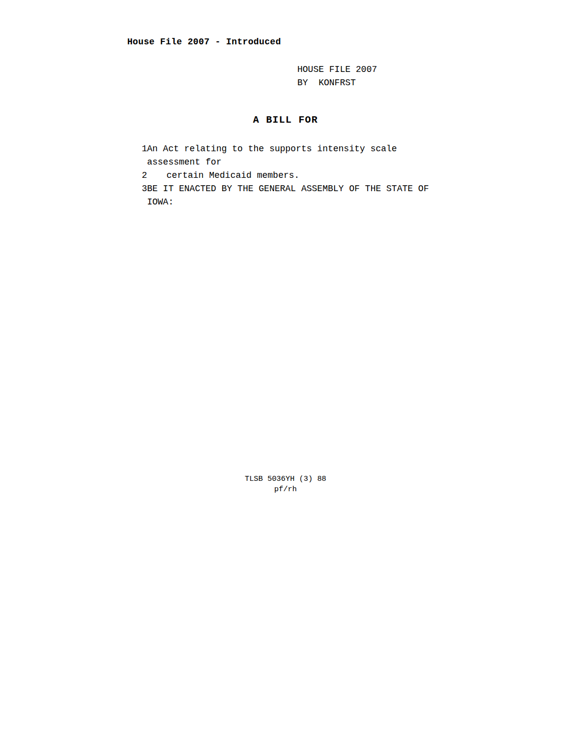House File 2007 - Introduced
HOUSE FILE 2007 BY KONFRST
A BILL FOR
| 1 | An Act relating to the supports intensity scale assessment for |
| 2 | certain Medicaid members. |
| 3 | BE IT ENACTED BY THE GENERAL ASSEMBLY OF THE STATE OF IOWA: |
TLSB 5036YH (3) 88
pf/rh